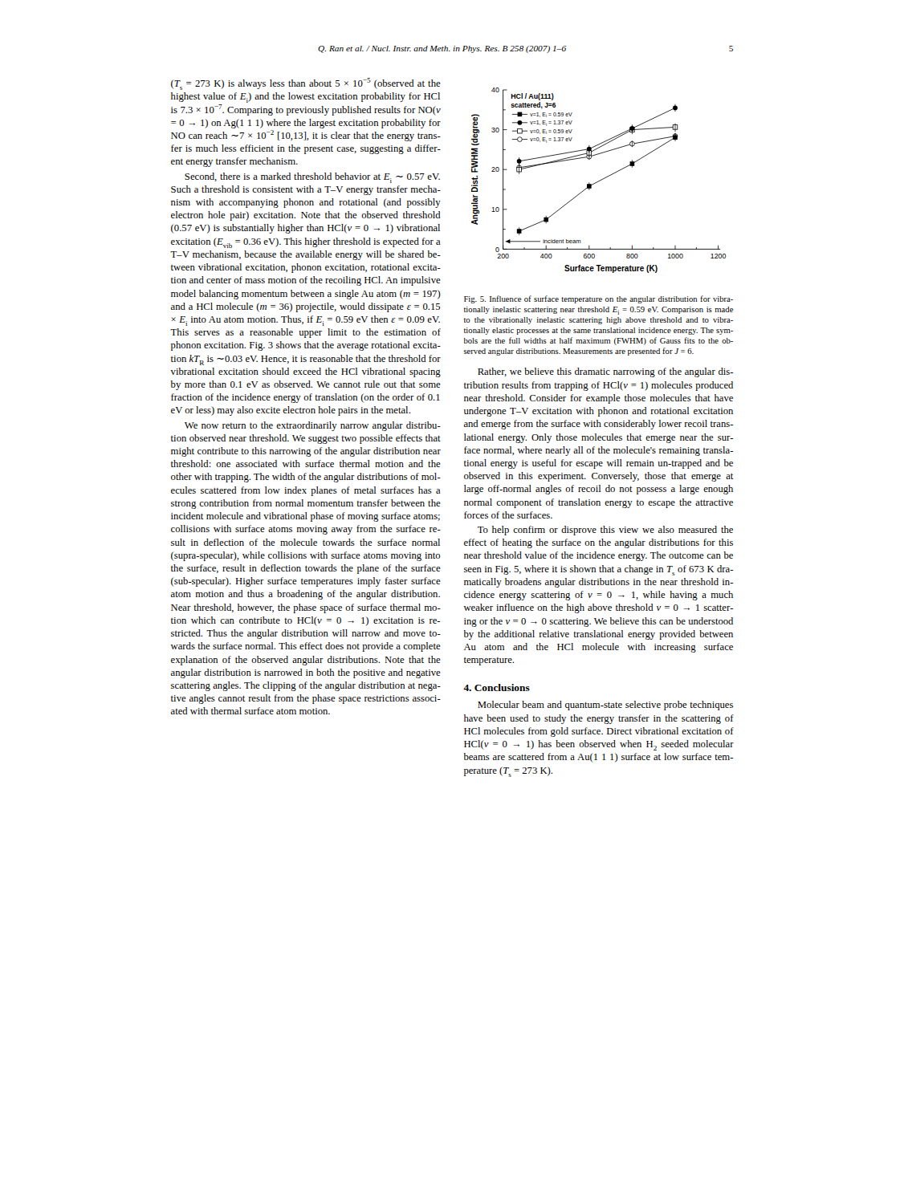Q. Ran et al. / Nucl. Instr. and Meth. in Phys. Res. B 258 (2007) 1–6
5
(Ts = 273 K) is always less than about 5 × 10−5 (observed at the highest value of Ei) and the lowest excitation probability for HCl is 7.3 × 10−7. Comparing to previously published results for NO(v = 0 → 1) on Ag(1 1 1) where the largest excitation probability for NO can reach ∼7 × 10−2 [10,13], it is clear that the energy transfer is much less efficient in the present case, suggesting a different energy transfer mechanism.
Second, there is a marked threshold behavior at Ei ∼ 0.57 eV. Such a threshold is consistent with a T–V energy transfer mechanism with accompanying phonon and rotational (and possibly electron hole pair) excitation. Note that the observed threshold (0.57 eV) is substantially higher than HCl(v = 0 → 1) vibrational excitation (Evib = 0.36 eV). This higher threshold is expected for a T–V mechanism, because the available energy will be shared between vibrational excitation, phonon excitation, rotational excitation and center of mass motion of the recoiling HCl. An impulsive model balancing momentum between a single Au atom (m = 197) and a HCl molecule (m = 36) projectile, would dissipate ε = 0.15 × Ei into Au atom motion. Thus, if Ei = 0.59 eV then ε = 0.09 eV. This serves as a reasonable upper limit to the estimation of phonon excitation. Fig. 3 shows that the average rotational excitation kTR is ∼0.03 eV. Hence, it is reasonable that the threshold for vibrational excitation should exceed the HCl vibrational spacing by more than 0.1 eV as observed. We cannot rule out that some fraction of the incidence energy of translation (on the order of 0.1 eV or less) may also excite electron hole pairs in the metal.
We now return to the extraordinarily narrow angular distribution observed near threshold. We suggest two possible effects that might contribute to this narrowing of the angular distribution near threshold: one associated with surface thermal motion and the other with trapping. The width of the angular distributions of molecules scattered from low index planes of metal surfaces has a strong contribution from normal momentum transfer between the incident molecule and vibrational phase of moving surface atoms; collisions with surface atoms moving away from the surface result in deflection of the molecule towards the surface normal (supra-specular), while collisions with surface atoms moving into the surface, result in deflection towards the plane of the surface (sub-specular). Higher surface temperatures imply faster surface atom motion and thus a broadening of the angular distribution. Near threshold, however, the phase space of surface thermal motion which can contribute to HCl(v = 0 → 1) excitation is restricted. Thus the angular distribution will narrow and move towards the surface normal. This effect does not provide a complete explanation of the observed angular distributions. Note that the angular distribution is narrowed in both the positive and negative scattering angles. The clipping of the angular distribution at negative angles cannot result from the phase space restrictions associated with thermal surface atom motion.
0 10 20 30 40 200 400 600 800 1000 1200 Surface Temperature (K) Angular Dist. FWHM (degree) HCl / Au(111) scattered, J=6 v=1, Ei = 0.59 eV v=1, Ei = 1.37 eV v=0, Ei = 0.59 eV v=0, Ei = 1.37 eV incident beam
Fig. 5. Influence of surface temperature on the angular distribution for vibrationally inelastic scattering near threshold Ei = 0.59 eV. Comparison is made to the vibrationally inelastic scattering high above threshold and to vibrationally elastic processes at the same translational incidence energy. The symbols are the full widths at half maximum (FWHM) of Gauss fits to the observed angular distributions. Measurements are presented for J = 6.
Rather, we believe this dramatic narrowing of the angular distribution results from trapping of HCl(v = 1) molecules produced near threshold. Consider for example those molecules that have undergone T–V excitation with phonon and rotational excitation and emerge from the surface with considerably lower recoil translational energy. Only those molecules that emerge near the surface normal, where nearly all of the molecule's remaining translational energy is useful for escape will remain un-trapped and be observed in this experiment. Conversely, those that emerge at large off-normal angles of recoil do not possess a large enough normal component of translation energy to escape the attractive forces of the surfaces.
To help confirm or disprove this view we also measured the effect of heating the surface on the angular distributions for this near threshold value of the incidence energy. The outcome can be seen in Fig. 5, where it is shown that a change in Ts of 673 K dramatically broadens angular distributions in the near threshold incidence energy scattering of v = 0 → 1, while having a much weaker influence on the high above threshold v = 0 → 1 scattering or the v = 0 → 0 scattering. We believe this can be understood by the additional relative translational energy provided between Au atom and the HCl molecule with increasing surface temperature.
4. Conclusions
Molecular beam and quantum-state selective probe techniques have been used to study the energy transfer in the scattering of HCl molecules from gold surface. Direct vibrational excitation of HCl(v = 0 → 1) has been observed when H2 seeded molecular beams are scattered from a Au(1 1 1) surface at low surface temperature (Ts = 273 K).